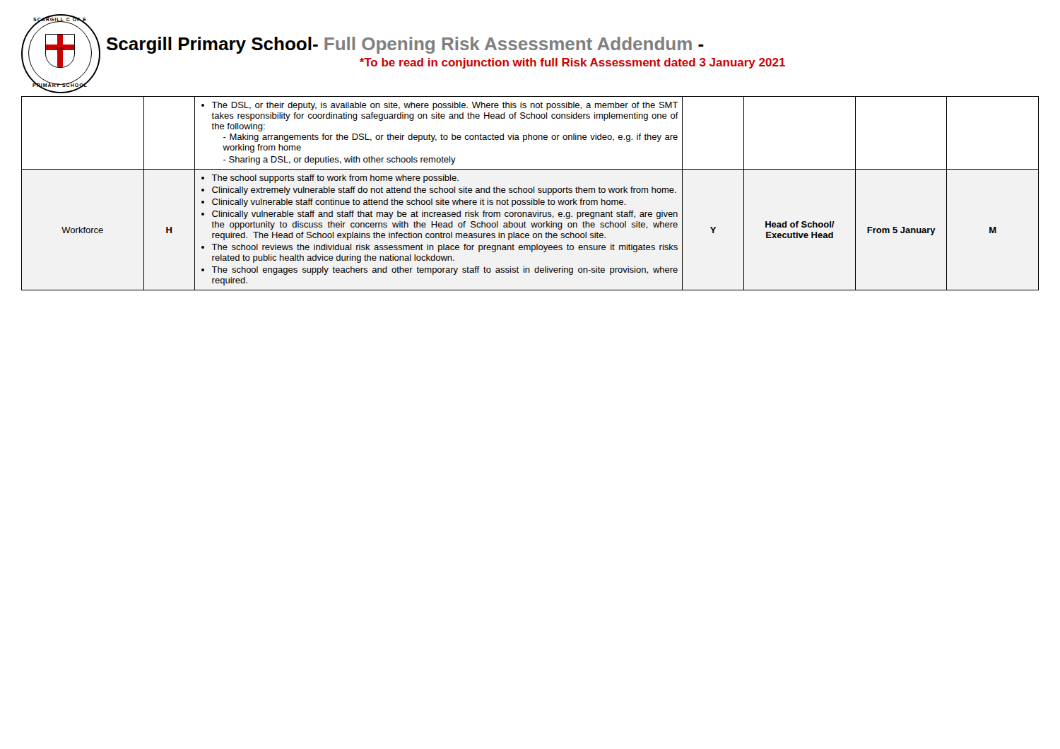SCARGILL C OF E
1864
PRIMARY SCHOOL
Scargill Primary School- Full Opening Risk Assessment Addendum -
*To be read in conjunction with full Risk Assessment dated 3 January 2021
| | | The DSL, or their deputy, is available on site, where possible. Where this is not possible, a member of the SMT takes responsibility for coordinating safeguarding on site and the Head of School considers implementing one of the following: Making arrangements for the DSL, or their deputy, to be contacted via phone or online video, e.g. if they are working from home Sharing a DSL, or deputies, with other schools remotely | | | | |
| Workforce | H | The school supports staff to work from home where possible. Clinically extremely vulnerable staff do not attend the school site and the school supports them to work from home. Clinically vulnerable staff continue to attend the school site where it is not possible to work from home. Clinically vulnerable staff and staff that may be at increased risk from coronavirus, e.g. pregnant staff, are given the opportunity to discuss their concerns with the Head of School about working on the school site, where required. The Head of School explains the infection control measures in place on the school site. The school reviews the individual risk assessment in place for pregnant employees to ensure it mitigates risks related to public health advice during the national lockdown. The school engages supply teachers and other temporary staff to assist in delivering on-site provision, where required. | Y | Head of School/ Executive Head | From 5 January | M |